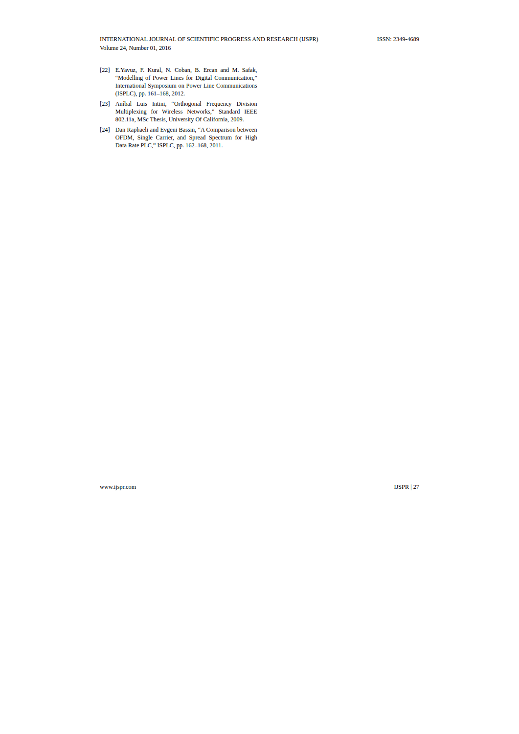INTERNATIONAL JOURNAL OF SCIENTIFIC PROGRESS AND RESEARCH (IJSPR)
ISSN: 2349-4689
Volume 24, Number 01, 2016
[22]
E.Yavuz, F. Kural, N. Coban, B. Ercan and M. Safak, “Modelling of Power Lines for Digital Communication,” International Symposium on Power Line Communications (ISPLC), pp. 161–168, 2012.
[23]
Aníbal Luis Intini, “Orthogonal Frequency Division Multiplexing for Wireless Networks,” Standard IEEE 802.11a, MSc Thesis, University Of California, 2009.
[24]
Dan Raphaeli and Evgeni Bassin, “A Comparison between OFDM, Single Carrier, and Spread Spectrum for High Data Rate PLC,” ISPLC, pp. 162–168, 2011.
www.ijspr.com
IJSPR | 27